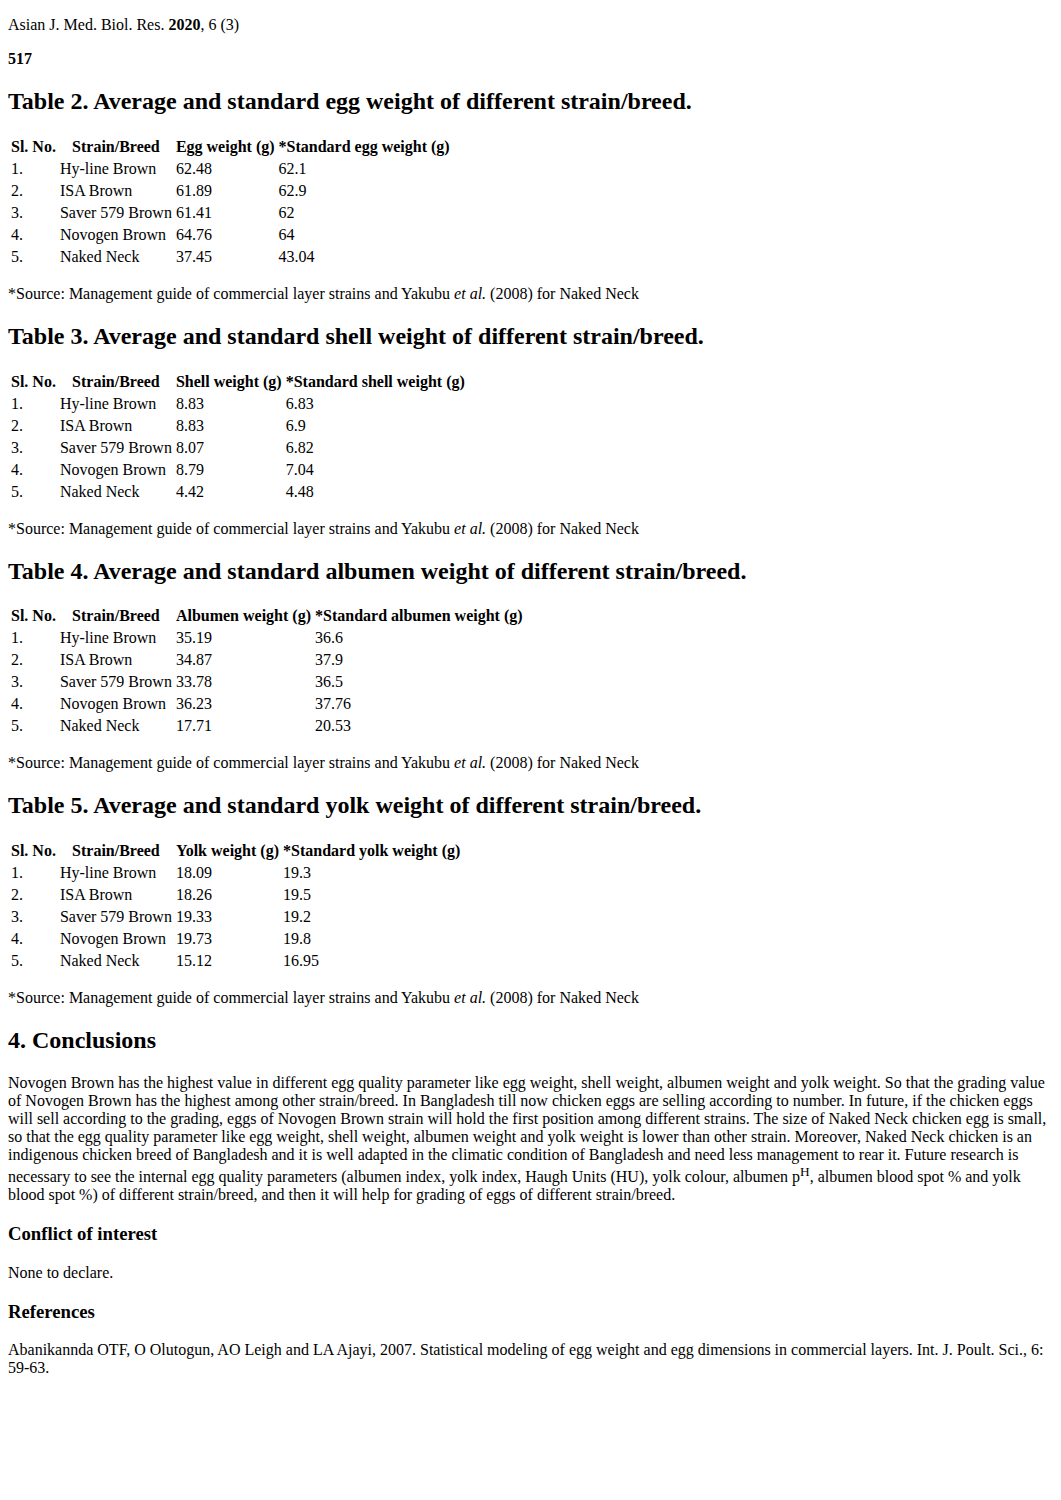Asian J. Med. Biol. Res. 2020, 6 (3)
517
Table 2. Average and standard egg weight of different strain/breed.
| Sl. No. | Strain/Breed | Egg weight (g) | *Standard egg weight (g) |
| --- | --- | --- | --- |
| 1. | Hy-line Brown | 62.48 | 62.1 |
| 2. | ISA Brown | 61.89 | 62.9 |
| 3. | Saver 579 Brown | 61.41 | 62 |
| 4. | Novogen Brown | 64.76 | 64 |
| 5. | Naked Neck | 37.45 | 43.04 |
*Source: Management guide of commercial layer strains and Yakubu et al. (2008) for Naked Neck
Table 3. Average and standard shell weight of different strain/breed.
| Sl. No. | Strain/Breed | Shell weight (g) | *Standard shell weight (g) |
| --- | --- | --- | --- |
| 1. | Hy-line Brown | 8.83 | 6.83 |
| 2. | ISA Brown | 8.83 | 6.9 |
| 3. | Saver 579 Brown | 8.07 | 6.82 |
| 4. | Novogen Brown | 8.79 | 7.04 |
| 5. | Naked Neck | 4.42 | 4.48 |
*Source: Management guide of commercial layer strains and Yakubu et al. (2008) for Naked Neck
Table 4. Average and standard albumen weight of different strain/breed.
| Sl. No. | Strain/Breed | Albumen weight (g) | *Standard albumen weight (g) |
| --- | --- | --- | --- |
| 1. | Hy-line Brown | 35.19 | 36.6 |
| 2. | ISA Brown | 34.87 | 37.9 |
| 3. | Saver 579 Brown | 33.78 | 36.5 |
| 4. | Novogen Brown | 36.23 | 37.76 |
| 5. | Naked Neck | 17.71 | 20.53 |
*Source: Management guide of commercial layer strains and Yakubu et al. (2008) for Naked Neck
Table 5. Average and standard yolk weight of different strain/breed.
| Sl. No. | Strain/Breed | Yolk weight (g) | *Standard yolk weight (g) |
| --- | --- | --- | --- |
| 1. | Hy-line Brown | 18.09 | 19.3 |
| 2. | ISA Brown | 18.26 | 19.5 |
| 3. | Saver 579 Brown | 19.33 | 19.2 |
| 4. | Novogen Brown | 19.73 | 19.8 |
| 5. | Naked Neck | 15.12 | 16.95 |
*Source: Management guide of commercial layer strains and Yakubu et al. (2008) for Naked Neck
4. Conclusions
Novogen Brown has the highest value in different egg quality parameter like egg weight, shell weight, albumen weight and yolk weight. So that the grading value of Novogen Brown has the highest among other strain/breed. In Bangladesh till now chicken eggs are selling according to number. In future, if the chicken eggs will sell according to the grading, eggs of Novogen Brown strain will hold the first position among different strains. The size of Naked Neck chicken egg is small, so that the egg quality parameter like egg weight, shell weight, albumen weight and yolk weight is lower than other strain. Moreover, Naked Neck chicken is an indigenous chicken breed of Bangladesh and it is well adapted in the climatic condition of Bangladesh and need less management to rear it. Future research is necessary to see the internal egg quality parameters (albumen index, yolk index, Haugh Units (HU), yolk colour, albumen pH, albumen blood spot % and yolk blood spot %) of different strain/breed, and then it will help for grading of eggs of different strain/breed.
Conflict of interest
None to declare.
References
Abanikannda OTF, O Olutogun, AO Leigh and LA Ajayi, 2007. Statistical modeling of egg weight and egg dimensions in commercial layers. Int. J. Poult. Sci., 6: 59-63.